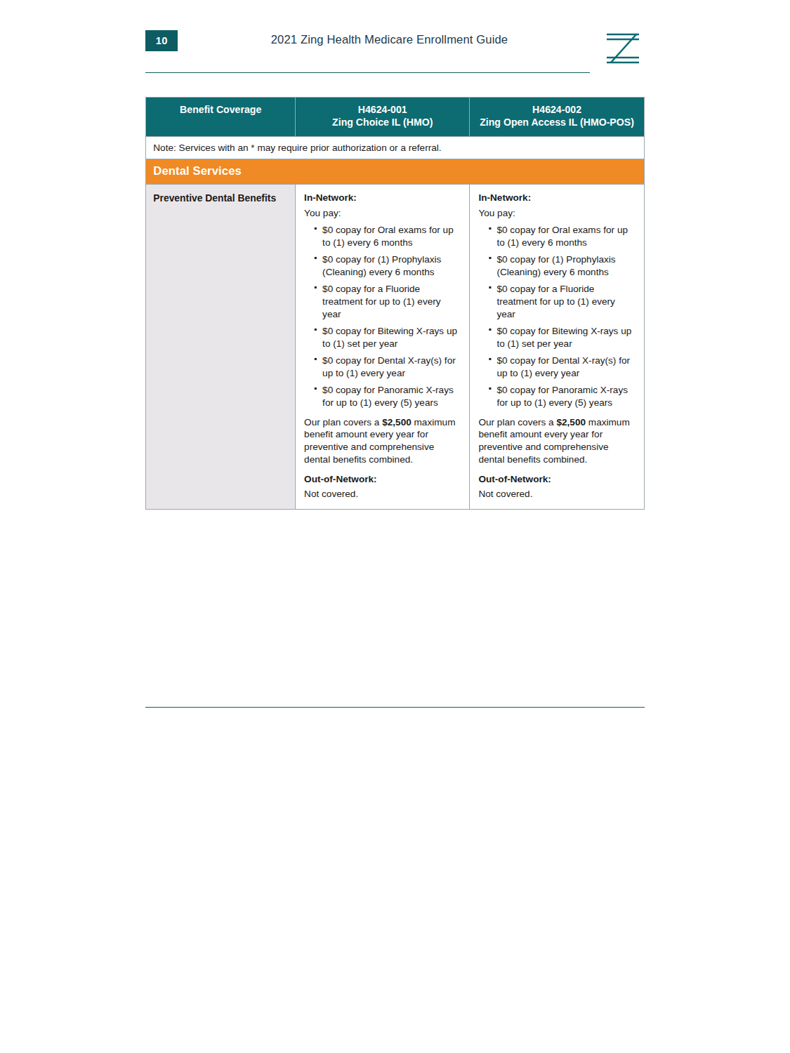10
2021 Zing Health Medicare Enrollment Guide
Zing Health logo
| Benefit Coverage | H4624-001 Zing Choice IL (HMO) | H4624-002 Zing Open Access IL (HMO-POS) |
| --- | --- | --- |
| Note: Services with an * may require prior authorization or a referral. |
| Dental Services |
| Preventive Dental Benefits | In-Network: You pay: $0 copay for Oral exams for up to (1) every 6 months $0 copay for (1) Prophylaxis (Cleaning) every 6 months $0 copay for a Fluoride treatment for up to (1) every year $0 copay for Bitewing X-rays up to (1) set per year $0 copay for Dental X-ray(s) for up to (1) every year $0 copay for Panoramic X-rays for up to (1) every (5) years Our plan covers a $2,500 maximum benefit amount every year for preventive and comprehensive dental benefits combined. Out-of-Network: Not covered. | In-Network: You pay: $0 copay for Oral exams for up to (1) every 6 months $0 copay for (1) Prophylaxis (Cleaning) every 6 months $0 copay for a Fluoride treatment for up to (1) every year $0 copay for Bitewing X-rays up to (1) set per year $0 copay for Dental X-ray(s) for up to (1) every year $0 copay for Panoramic X-rays for up to (1) every (5) years Our plan covers a $2,500 maximum benefit amount every year for preventive and comprehensive dental benefits combined. Out-of-Network: Not covered. |